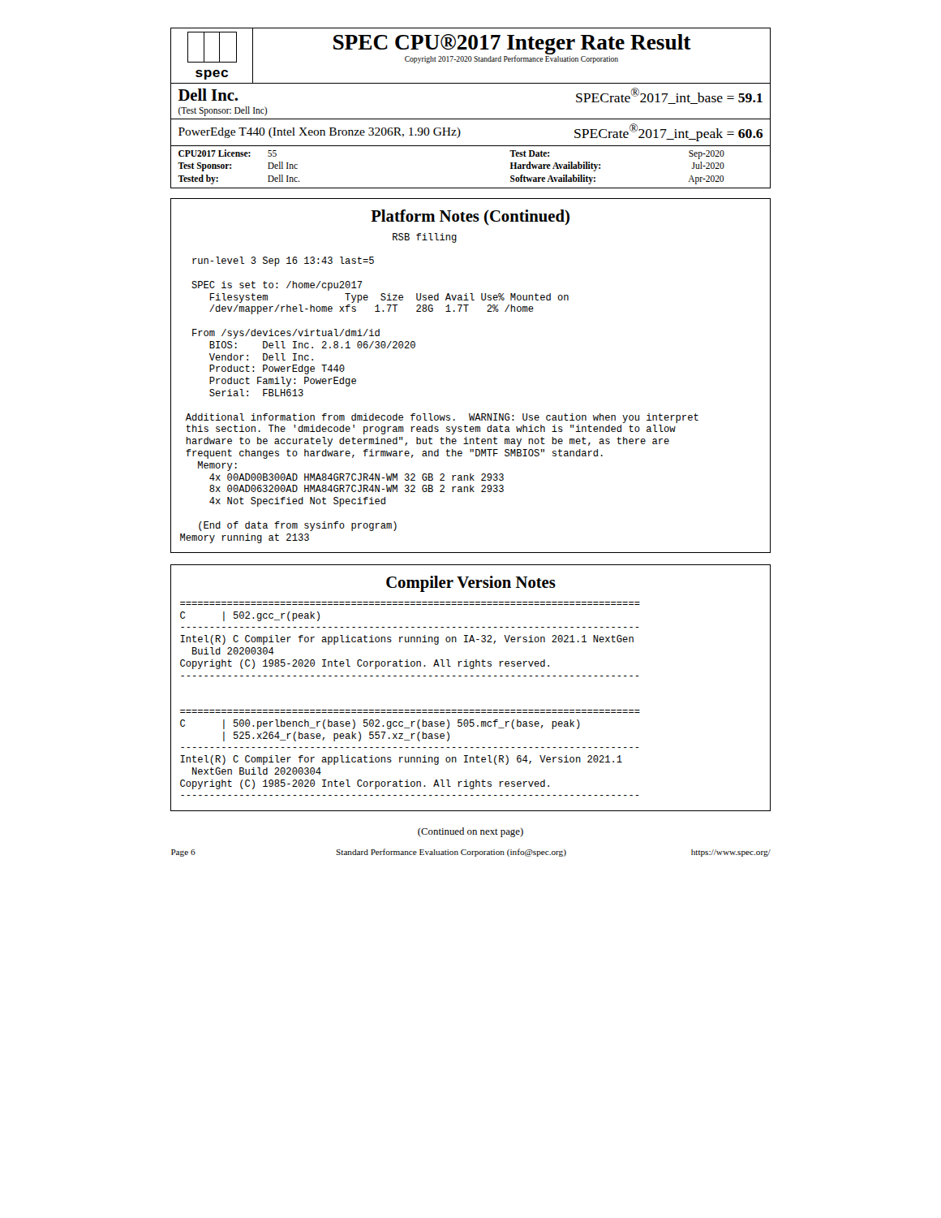spec
SPEC CPU®2017 Integer Rate Result
Copyright 2017-2020 Standard Performance Evaluation Corporation
Dell Inc.
(Test Sponsor: Dell Inc)
SPECrate®2017_int_base = 59.1
PowerEdge T440 (Intel Xeon Bronze 3206R, 1.90 GHz)
SPECrate®2017_int_peak = 60.6
CPU2017 License: 55
Test Sponsor: Dell Inc
Tested by: Dell Inc.
Test Date: Sep-2020
Hardware Availability: Jul-2020
Software Availability: Apr-2020
Platform Notes (Continued)
                                    RSB filling

  run-level 3 Sep 16 13:43 last=5

  SPEC is set to: /home/cpu2017
     Filesystem             Type  Size  Used Avail Use% Mounted on
     /dev/mapper/rhel-home xfs   1.7T   28G  1.7T   2% /home

  From /sys/devices/virtual/dmi/id
     BIOS:    Dell Inc. 2.8.1 06/30/2020
     Vendor:  Dell Inc.
     Product: PowerEdge T440
     Product Family: PowerEdge
     Serial:  FBLH613

 Additional information from dmidecode follows.  WARNING: Use caution when you interpret
 this section. The 'dmidecode' program reads system data which is "intended to allow
 hardware to be accurately determined", but the intent may not be met, as there are
 frequent changes to hardware, firmware, and the "DMTF SMBIOS" standard.
   Memory:
     4x 00AD00B300AD HMA84GR7CJR4N-WM 32 GB 2 rank 2933
     8x 00AD063200AD HMA84GR7CJR4N-WM 32 GB 2 rank 2933
     4x Not Specified Not Specified

   (End of data from sysinfo program)
Memory running at 2133
Compiler Version Notes
==============================================================================
C      | 502.gcc_r(peak)
------------------------------------------------------------------------------
Intel(R) C Compiler for applications running on IA-32, Version 2021.1 NextGen
  Build 20200304
Copyright (C) 1985-2020 Intel Corporation. All rights reserved.
------------------------------------------------------------------------------


==============================================================================
C      | 500.perlbench_r(base) 502.gcc_r(base) 505.mcf_r(base, peak)
       | 525.x264_r(base, peak) 557.xz_r(base)
------------------------------------------------------------------------------
Intel(R) C Compiler for applications running on Intel(R) 64, Version 2021.1
  NextGen Build 20200304
Copyright (C) 1985-2020 Intel Corporation. All rights reserved.
------------------------------------------------------------------------------
(Continued on next page)
Page 6
Standard Performance Evaluation Corporation (info@spec.org)
https://www.spec.org/